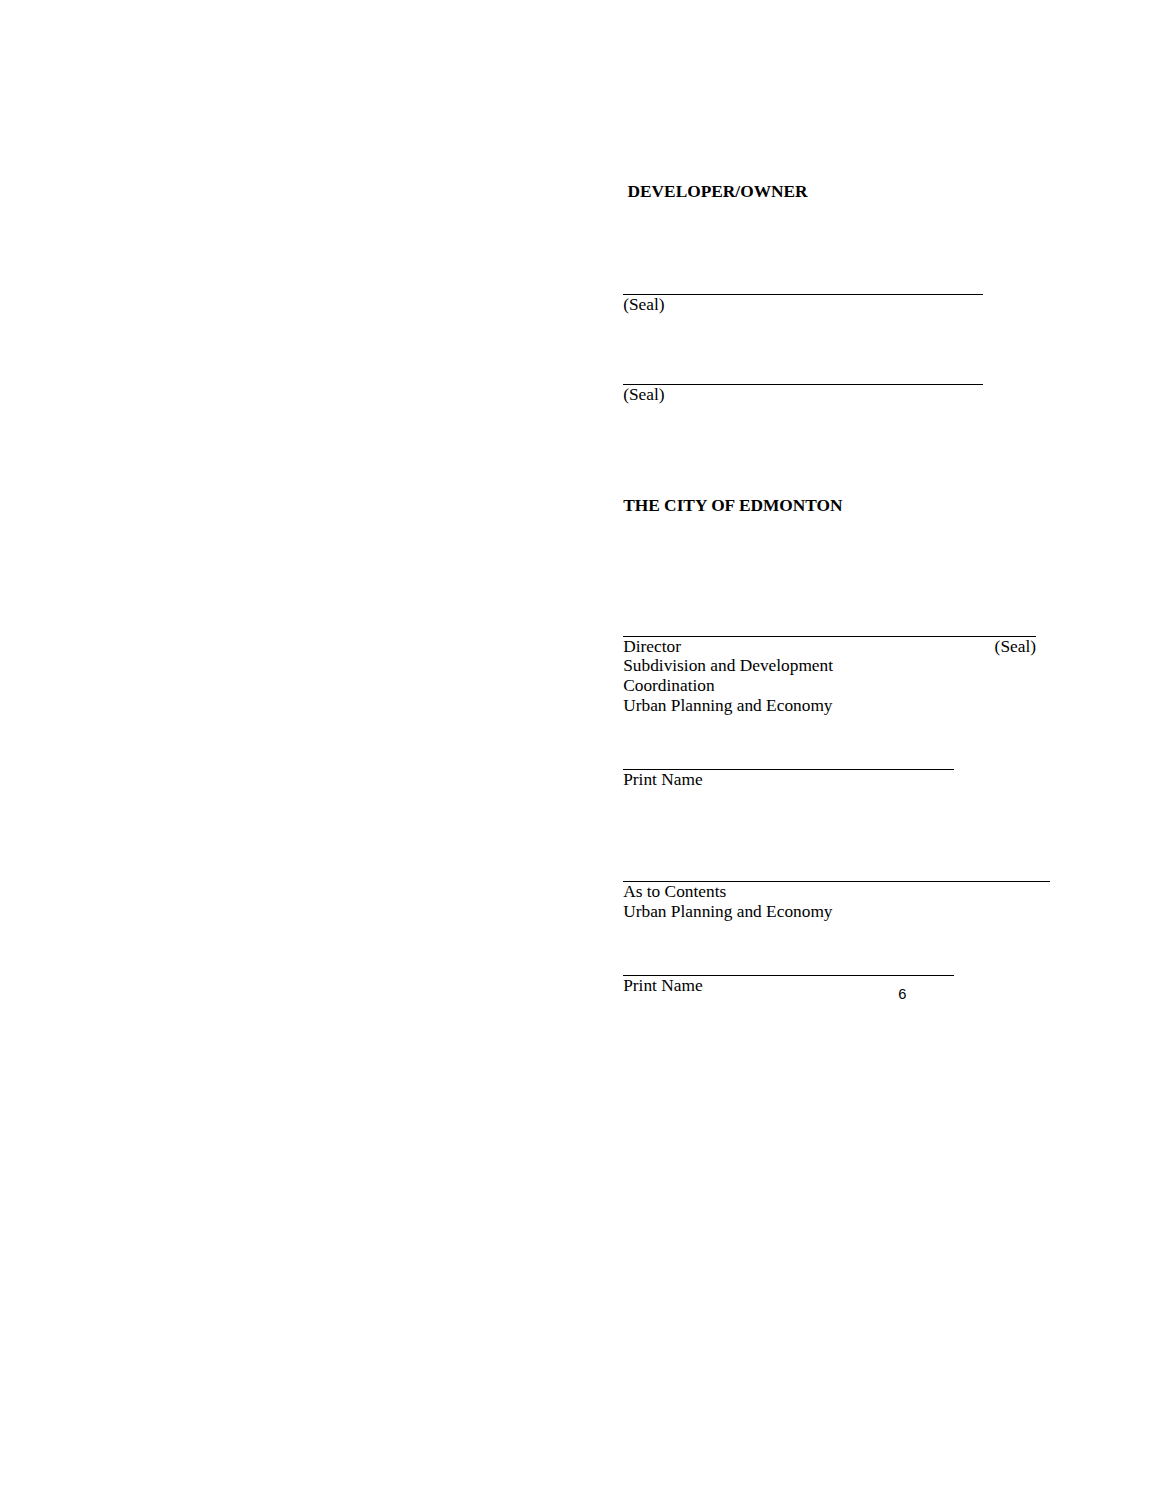DEVELOPER/OWNER
(Seal)
(Seal)
THE CITY OF EDMONTON
Director (Seal)
Subdivision and Development Coordination
Urban Planning and Economy
Print Name
As to Contents
Urban Planning and Economy
Print Name
6